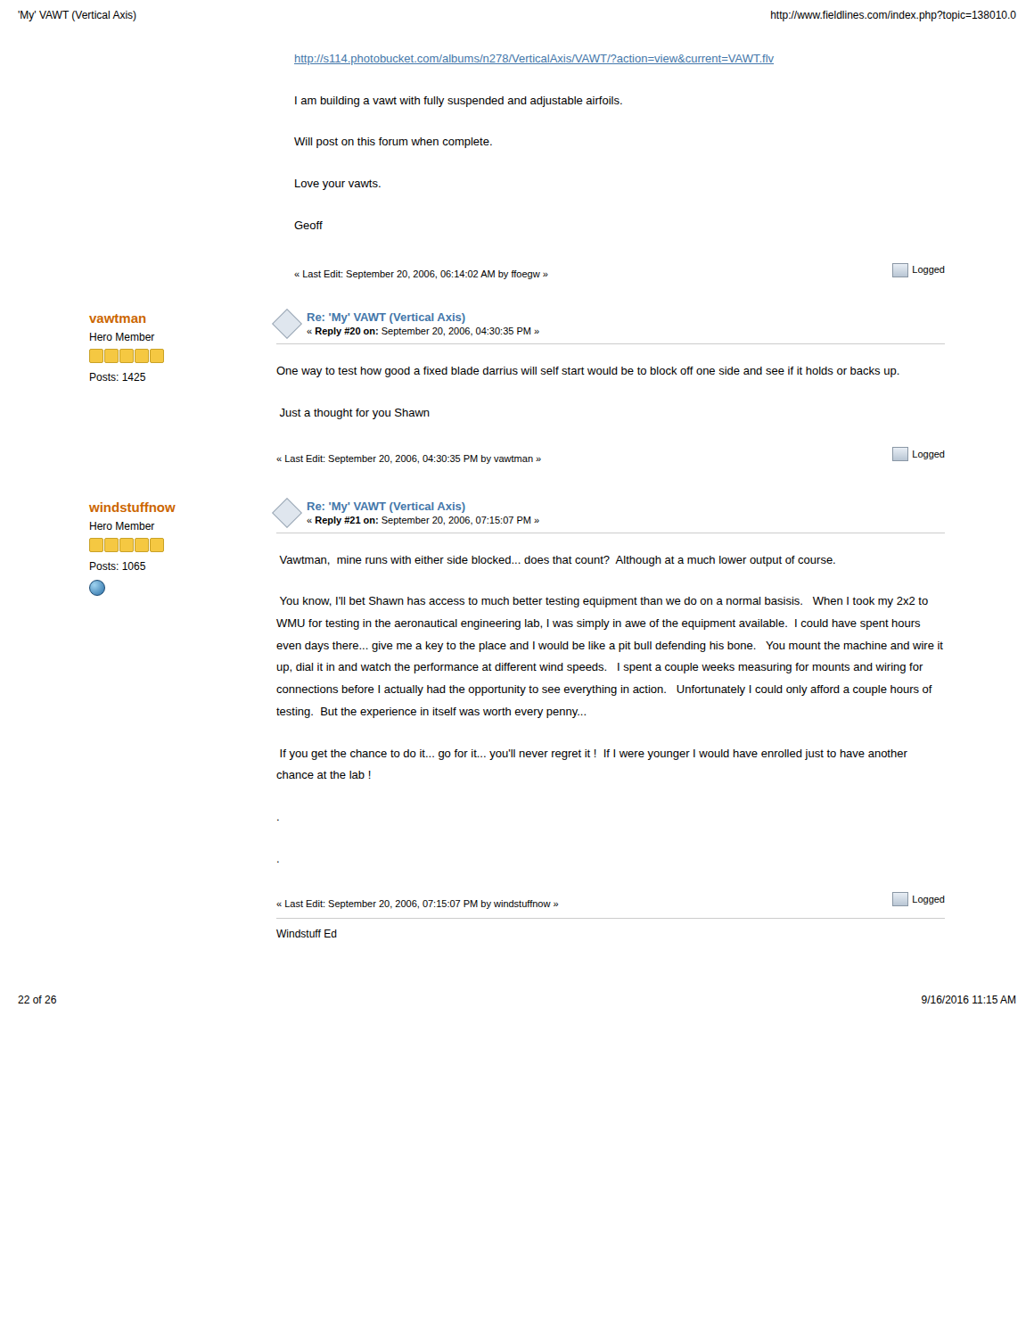'My' VAWT (Vertical Axis)
http://www.fieldlines.com/index.php?topic=138010.0
http://s114.photobucket.com/albums/n278/VerticalAxis/VAWT/?action=view&current=VAWT.flv
I am building a vawt with fully suspended and adjustable airfoils.
Will post on this forum when complete.
Love your vawts.
Geoff
« Last Edit: September 20, 2006, 06:14:02 AM by ffoegw »
Logged
vawtman
Hero Member
Posts: 1425
Re: 'My' VAWT (Vertical Axis)
« Reply #20 on: September 20, 2006, 04:30:35 PM »
One way to test how good a fixed blade darrius will self start would be to block off one side and see if it holds or backs up.
Just a thought for you Shawn
« Last Edit: September 20, 2006, 04:30:35 PM by vawtman »
Logged
windstuffnow
Hero Member
Posts: 1065
Re: 'My' VAWT (Vertical Axis)
« Reply #21 on: September 20, 2006, 07:15:07 PM »
Vawtman, mine runs with either side blocked... does that count? Although at a much lower output of course.
You know, I'll bet Shawn has access to much better testing equipment than we do on a normal basisis. When I took my 2x2 to WMU for testing in the aeronautical engineering lab, I was simply in awe of the equipment available. I could have spent hours even days there... give me a key to the place and I would be like a pit bull defending his bone. You mount the machine and wire it up, dial it in and watch the performance at different wind speeds. I spent a couple weeks measuring for mounts and wiring for connections before I actually had the opportunity to see everything in action. Unfortunately I could only afford a couple hours of testing. But the experience in itself was worth every penny...
If you get the chance to do it... go for it... you'll never regret it ! If I were younger I would have enrolled just to have another chance at the lab !
.
.
« Last Edit: September 20, 2006, 07:15:07 PM by windstuffnow »
Logged
Windstuff Ed
22 of 26
9/16/2016 11:15 AM